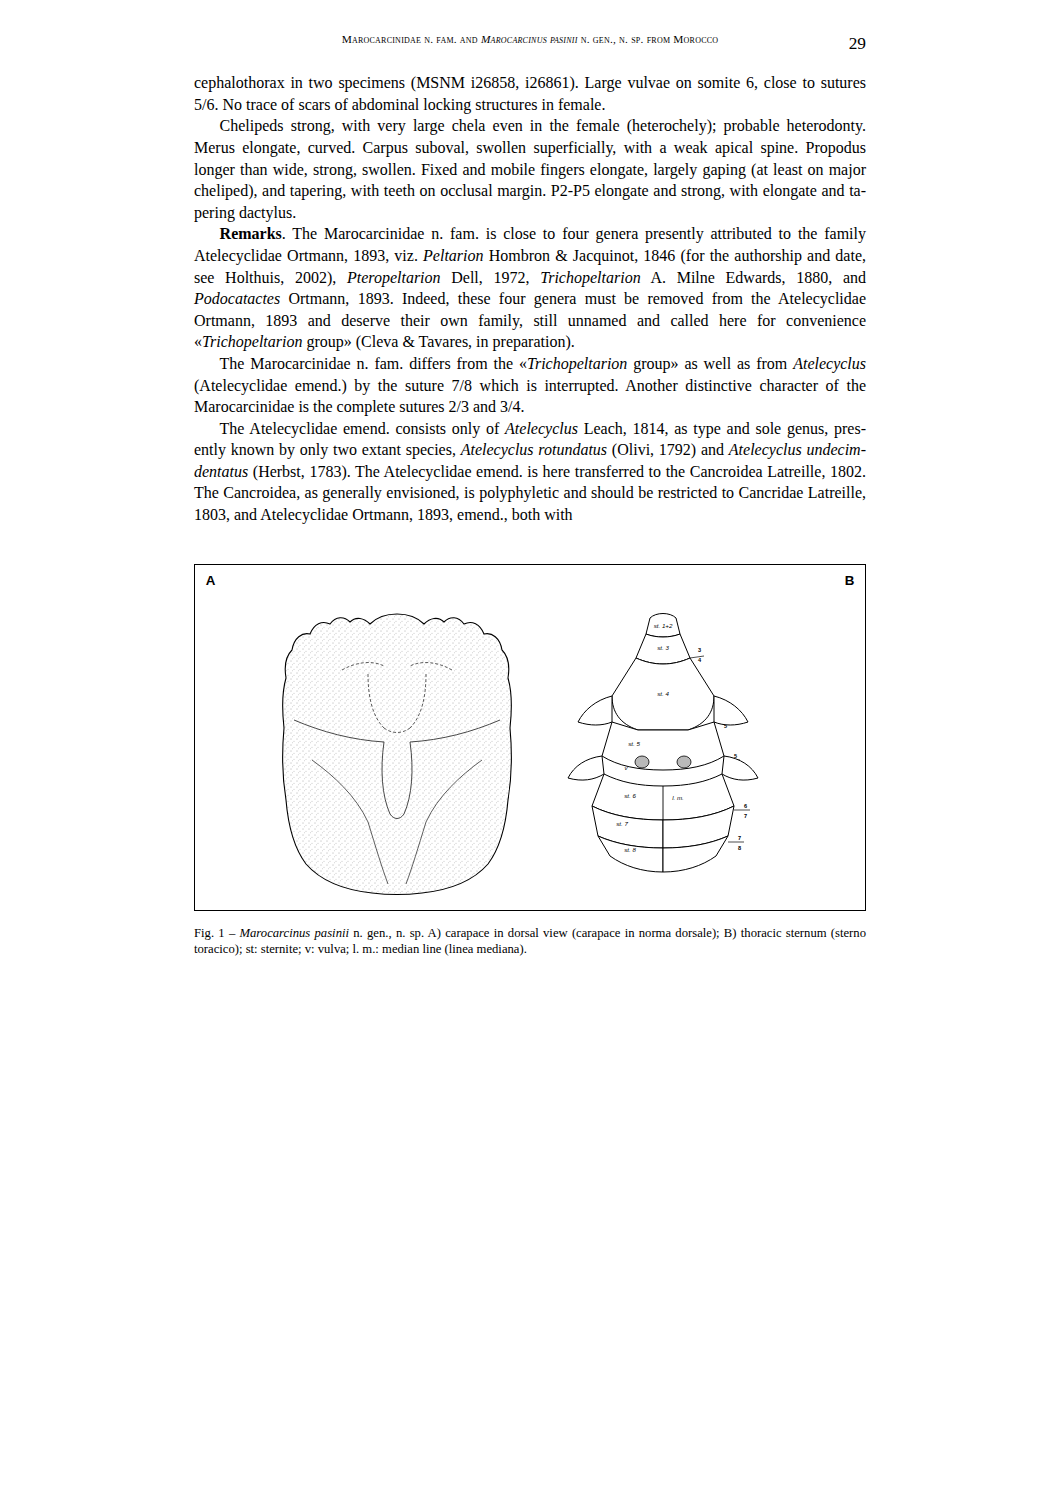Marocarcinidae n. fam. and Marocarcinus pasinii n. gen., n. sp. from Morocco
29
cephalothorax in two specimens (MSNM i26858, i26861). Large vulvae on somite 6, close to sutures 5/6. No trace of scars of abdominal locking structures in female.
Chelipeds strong, with very large chela even in the female (heterochely); probable heterodonty. Merus elongate, curved. Carpus suboval, swollen superficially, with a weak apical spine. Propodus longer than wide, strong, swollen. Fixed and mobile fingers elongate, largely gaping (at least on major cheliped), and tapering, with teeth on occlusal margin. P2-P5 elongate and strong, with elongate and tapering dactylus.
Remarks. The Marocarcinidae n. fam. is close to four genera presently attributed to the family Atelecyclidae Ortmann, 1893, viz. Peltarion Hombron & Jacquinot, 1846 (for the authorship and date, see Holthuis, 2002), Pteropeltarion Dell, 1972, Trichopeltarion A. Milne Edwards, 1880, and Podocatactes Ortmann, 1893. Indeed, these four genera must be removed from the Atelecyclidae Ortmann, 1893 and deserve their own family, still unnamed and called here for convenience «Trichopeltarion group» (Cleva & Tavares, in preparation).
The Marocarcinidae n. fam. differs from the «Trichopeltarion group» as well as from Atelecyclus (Atelecyclidae emend.) by the suture 7/8 which is interrupted. Another distinctive character of the Marocarcinidae is the complete sutures 2/3 and 3/4.
The Atelecyclidae emend. consists only of Atelecyclus Leach, 1814, as type and sole genus, presently known by only two extant species, Atelecyclus rotundatus (Olivi, 1792) and Atelecyclus undecimdentatus (Herbst, 1783). The Atelecyclidae emend. is here transferred to the Cancroidea Latreille, 1802. The Cancroidea, as generally envisioned, is polyphyletic and should be restricted to Cancridae Latreille, 1803, and Atelecyclidae Ortmann, 1893, emend., both with
A B
st. 1+2 st. 3 3 4 st. 4 4 5 st. 5 5 6 v st. 6 6 7 l. m. st. 7 7 8 st. 8
Fig. 1 – Marocarcinus pasinii n. gen., n. sp. A) carapace in dorsal view (carapace in norma dorsale); B) thoracic sternum (sterno toracico); st: sternite; v: vulva; l. m.: median line (linea mediana).